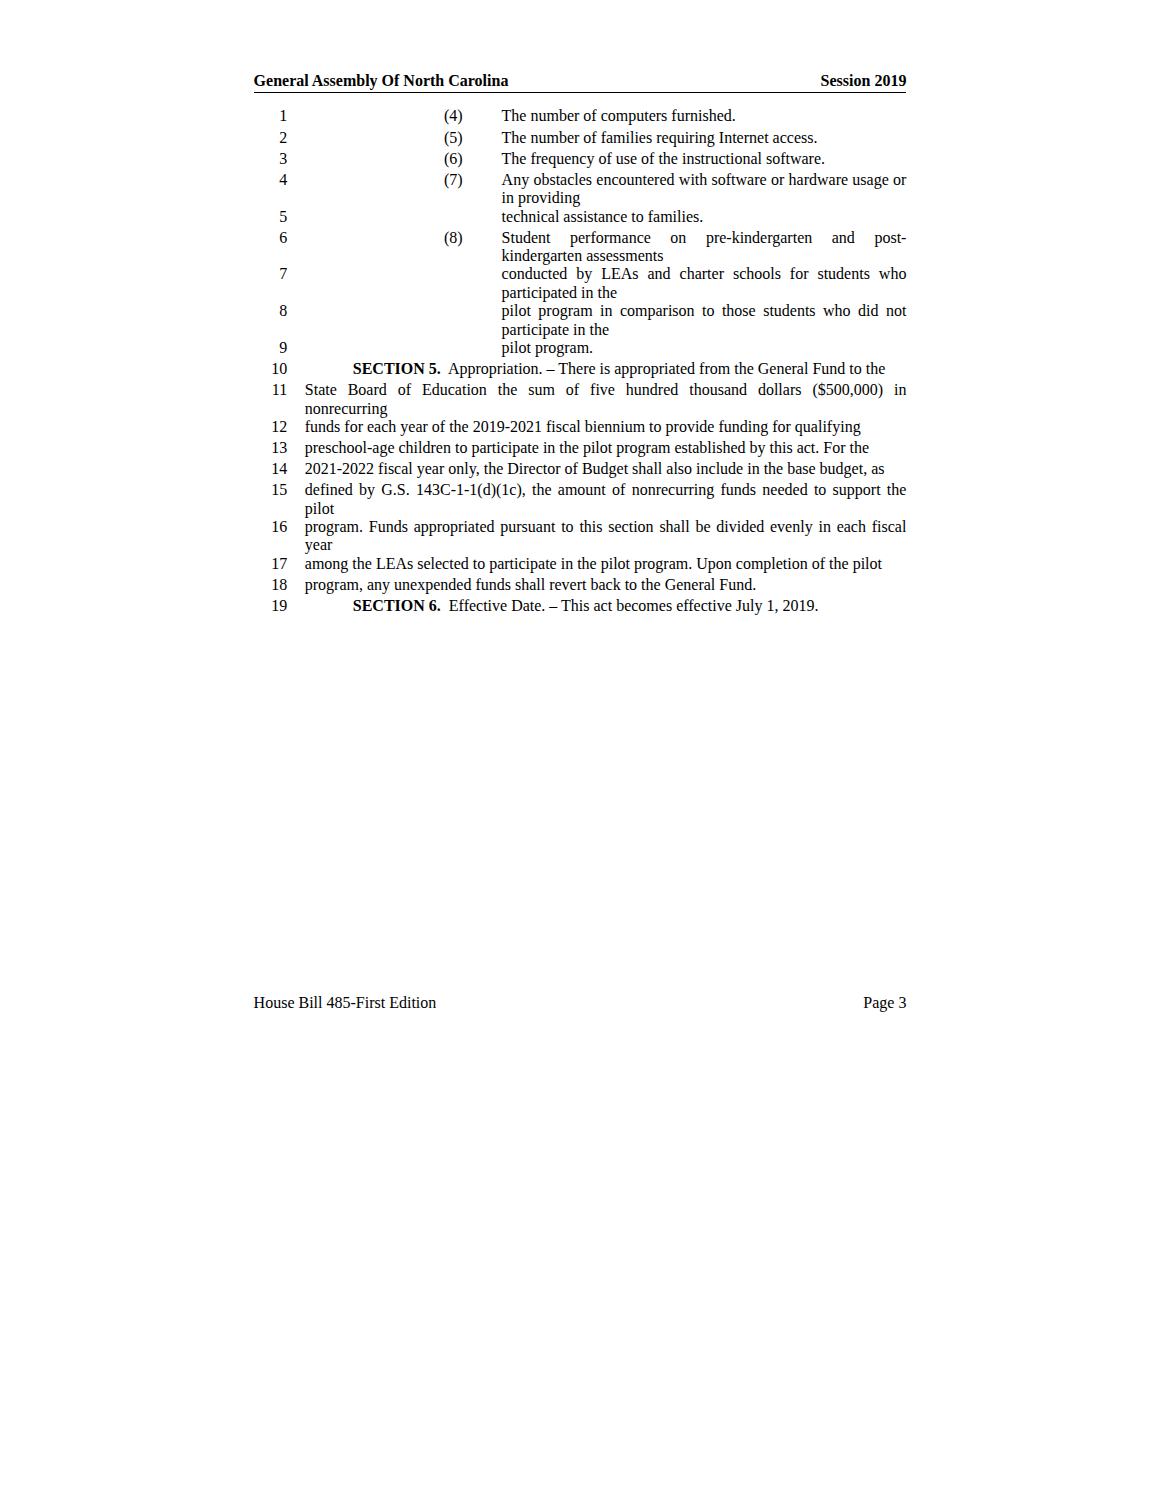General Assembly Of North Carolina
Session 2019
1
(4) The number of computers furnished.
2
(5) The number of families requiring Internet access.
3
(6) The frequency of use of the instructional software.
4
(7) Any obstacles encountered with software or hardware usage or in providing
5
technical assistance to families.
6
(8) Student performance on pre-kindergarten and post-kindergarten assessments
7
conducted by LEAs and charter schools for students who participated in the
8
pilot program in comparison to those students who did not participate in the
9
pilot program.
10
SECTION 5. Appropriation. – There is appropriated from the General Fund to the
11
State Board of Education the sum of five hundred thousand dollars ($500,000) in nonrecurring
12
funds for each year of the 2019-2021 fiscal biennium to provide funding for qualifying
13
preschool-age children to participate in the pilot program established by this act. For the
14
2021-2022 fiscal year only, the Director of Budget shall also include in the base budget, as
15
defined by G.S. 143C-1-1(d)(1c), the amount of nonrecurring funds needed to support the pilot
16
program. Funds appropriated pursuant to this section shall be divided evenly in each fiscal year
17
among the LEAs selected to participate in the pilot program. Upon completion of the pilot
18
program, any unexpended funds shall revert back to the General Fund.
19
SECTION 6. Effective Date. – This act becomes effective July 1, 2019.
House Bill 485-First Edition
Page 3